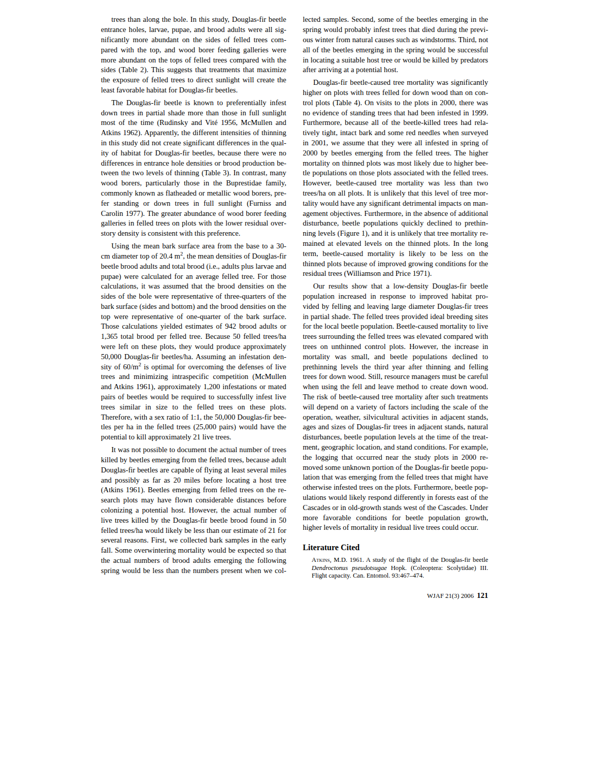trees than along the bole. In this study, Douglas-fir beetle entrance holes, larvae, pupae, and brood adults were all significantly more abundant on the sides of felled trees compared with the top, and wood borer feeding galleries were more abundant on the tops of felled trees compared with the sides (Table 2). This suggests that treatments that maximize the exposure of felled trees to direct sunlight will create the least favorable habitat for Douglas-fir beetles.
The Douglas-fir beetle is known to preferentially infest down trees in partial shade more than those in full sunlight most of the time (Rudinsky and Vité 1956, McMullen and Atkins 1962). Apparently, the different intensities of thinning in this study did not create significant differences in the quality of habitat for Douglas-fir beetles, because there were no differences in entrance hole densities or brood production between the two levels of thinning (Table 3). In contrast, many wood borers, particularly those in the Buprestidae family, commonly known as flatheaded or metallic wood borers, prefer standing or down trees in full sunlight (Furniss and Carolin 1977). The greater abundance of wood borer feeding galleries in felled trees on plots with the lower residual overstory density is consistent with this preference.
Using the mean bark surface area from the base to a 30-cm diameter top of 20.4 m2, the mean densities of Douglas-fir beetle brood adults and total brood (i.e., adults plus larvae and pupae) were calculated for an average felled tree. For those calculations, it was assumed that the brood densities on the sides of the bole were representative of three-quarters of the bark surface (sides and bottom) and the brood densities on the top were representative of one-quarter of the bark surface. Those calculations yielded estimates of 942 brood adults or 1,365 total brood per felled tree. Because 50 felled trees/ha were left on these plots, they would produce approximately 50,000 Douglas-fir beetles/ha. Assuming an infestation density of 60/m2 is optimal for overcoming the defenses of live trees and minimizing intraspecific competition (McMullen and Atkins 1961), approximately 1,200 infestations or mated pairs of beetles would be required to successfully infest live trees similar in size to the felled trees on these plots. Therefore, with a sex ratio of 1:1, the 50,000 Douglas-fir beetles per ha in the felled trees (25,000 pairs) would have the potential to kill approximately 21 live trees.
It was not possible to document the actual number of trees killed by beetles emerging from the felled trees, because adult Douglas-fir beetles are capable of flying at least several miles and possibly as far as 20 miles before locating a host tree (Atkins 1961). Beetles emerging from felled trees on the research plots may have flown considerable distances before colonizing a potential host. However, the actual number of live trees killed by the Douglas-fir beetle brood found in 50 felled trees/ha would likely be less than our estimate of 21 for several reasons. First, we collected bark samples in the early fall. Some overwintering mortality would be expected so that the actual numbers of brood adults emerging the following spring would be less than the numbers present when we collected samples. Second, some of the beetles emerging in the spring would probably infest trees that died during the previous winter from natural causes such as windstorms. Third, not all of the beetles emerging in the spring would be successful in locating a suitable host tree or would be killed by predators after arriving at a potential host.
Douglas-fir beetle-caused tree mortality was significantly higher on plots with trees felled for down wood than on control plots (Table 4). On visits to the plots in 2000, there was no evidence of standing trees that had been infested in 1999. Furthermore, because all of the beetle-killed trees had relatively tight, intact bark and some red needles when surveyed in 2001, we assume that they were all infested in spring of 2000 by beetles emerging from the felled trees. The higher mortality on thinned plots was most likely due to higher beetle populations on those plots associated with the felled trees. However, beetle-caused tree mortality was less than two trees/ha on all plots. It is unlikely that this level of tree mortality would have any significant detrimental impacts on management objectives. Furthermore, in the absence of additional disturbance, beetle populations quickly declined to prethinning levels (Figure 1), and it is unlikely that tree mortality remained at elevated levels on the thinned plots. In the long term, beetle-caused mortality is likely to be less on the thinned plots because of improved growing conditions for the residual trees (Williamson and Price 1971).
Our results show that a low-density Douglas-fir beetle population increased in response to improved habitat provided by felling and leaving large diameter Douglas-fir trees in partial shade. The felled trees provided ideal breeding sites for the local beetle population. Beetle-caused mortality to live trees surrounding the felled trees was elevated compared with trees on unthinned control plots. However, the increase in mortality was small, and beetle populations declined to prethinning levels the third year after thinning and felling trees for down wood. Still, resource managers must be careful when using the fell and leave method to create down wood. The risk of beetle-caused tree mortality after such treatments will depend on a variety of factors including the scale of the operation, weather, silvicultural activities in adjacent stands, ages and sizes of Douglas-fir trees in adjacent stands, natural disturbances, beetle population levels at the time of the treatment, geographic location, and stand conditions. For example, the logging that occurred near the study plots in 2000 removed some unknown portion of the Douglas-fir beetle population that was emerging from the felled trees that might have otherwise infested trees on the plots. Furthermore, beetle populations would likely respond differently in forests east of the Cascades or in old-growth stands west of the Cascades. Under more favorable conditions for beetle population growth, higher levels of mortality in residual live trees could occur.
Literature Cited
Atkins, M.D. 1961. A study of the flight of the Douglas-fir beetle Dendroctonus pseudotsugae Hopk. (Coleoptera: Scolytidae) III. Flight capacity. Can. Entomol. 93:467–474.
WJAF 21(3) 2006 121